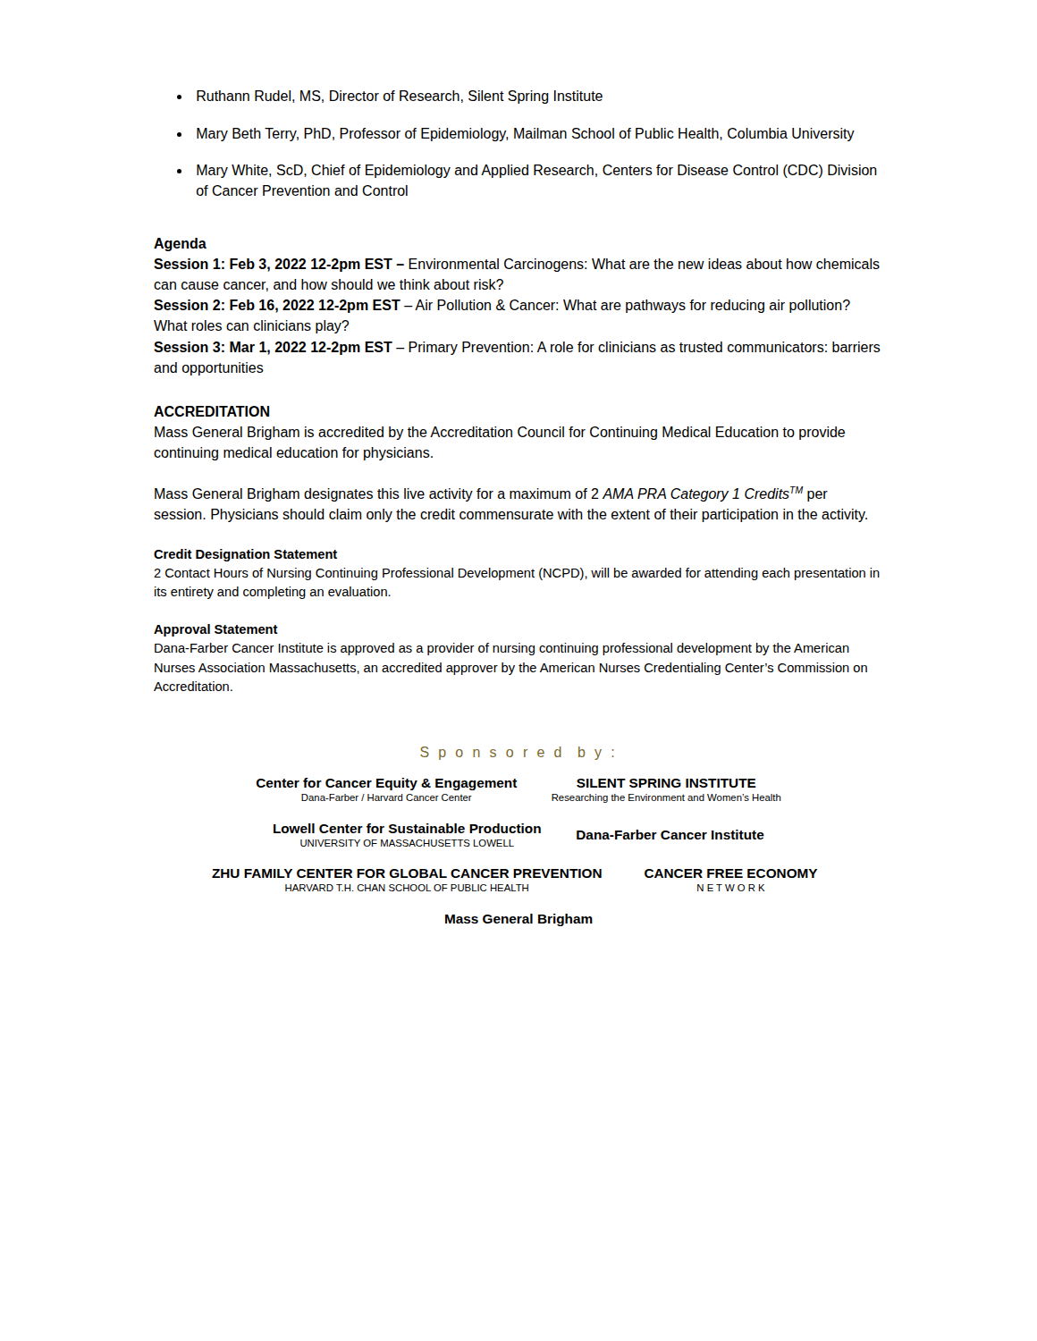Ruthann Rudel, MS, Director of Research, Silent Spring Institute
Mary Beth Terry, PhD, Professor of Epidemiology, Mailman School of Public Health, Columbia University
Mary White, ScD, Chief of Epidemiology and Applied Research, Centers for Disease Control (CDC) Division of Cancer Prevention and Control
Agenda
Session 1: Feb 3, 2022 12-2pm EST – Environmental Carcinogens: What are the new ideas about how chemicals can cause cancer, and how should we think about risk?
Session 2: Feb 16, 2022 12-2pm EST – Air Pollution & Cancer: What are pathways for reducing air pollution? What roles can clinicians play?
Session 3: Mar 1, 2022 12-2pm EST – Primary Prevention: A role for clinicians as trusted communicators: barriers and opportunities
ACCREDITATION
Mass General Brigham is accredited by the Accreditation Council for Continuing Medical Education to provide continuing medical education for physicians.
Mass General Brigham designates this live activity for a maximum of 2 AMA PRA Category 1 CreditsTM per session. Physicians should claim only the credit commensurate with the extent of their participation in the activity.
Credit Designation Statement
2 Contact Hours of Nursing Continuing Professional Development (NCPD), will be awarded for attending each presentation in its entirety and completing an evaluation.
Approval Statement
Dana-Farber Cancer Institute is approved as a provider of nursing continuing professional development by the American Nurses Association Massachusetts, an accredited approver by the American Nurses Credentialing Center’s Commission on Accreditation.
S p o n s o r e d b y :
Center for Cancer Equity & Engagement Dana-Farber / Harvard Cancer Center
SILENT SPRING INSTITUTE Researching the Environment and Women’s Health
Lowell Center for Sustainable Production UNIVERSITY OF MASSACHUSETTS LOWELL
Dana-Farber Cancer Institute
ZHU FAMILY CENTER FOR GLOBAL CANCER PREVENTION HARVARD T.H. CHAN SCHOOL OF PUBLIC HEALTH
CANCER FREE ECONOMY N E T W O R K
Mass General Brigham